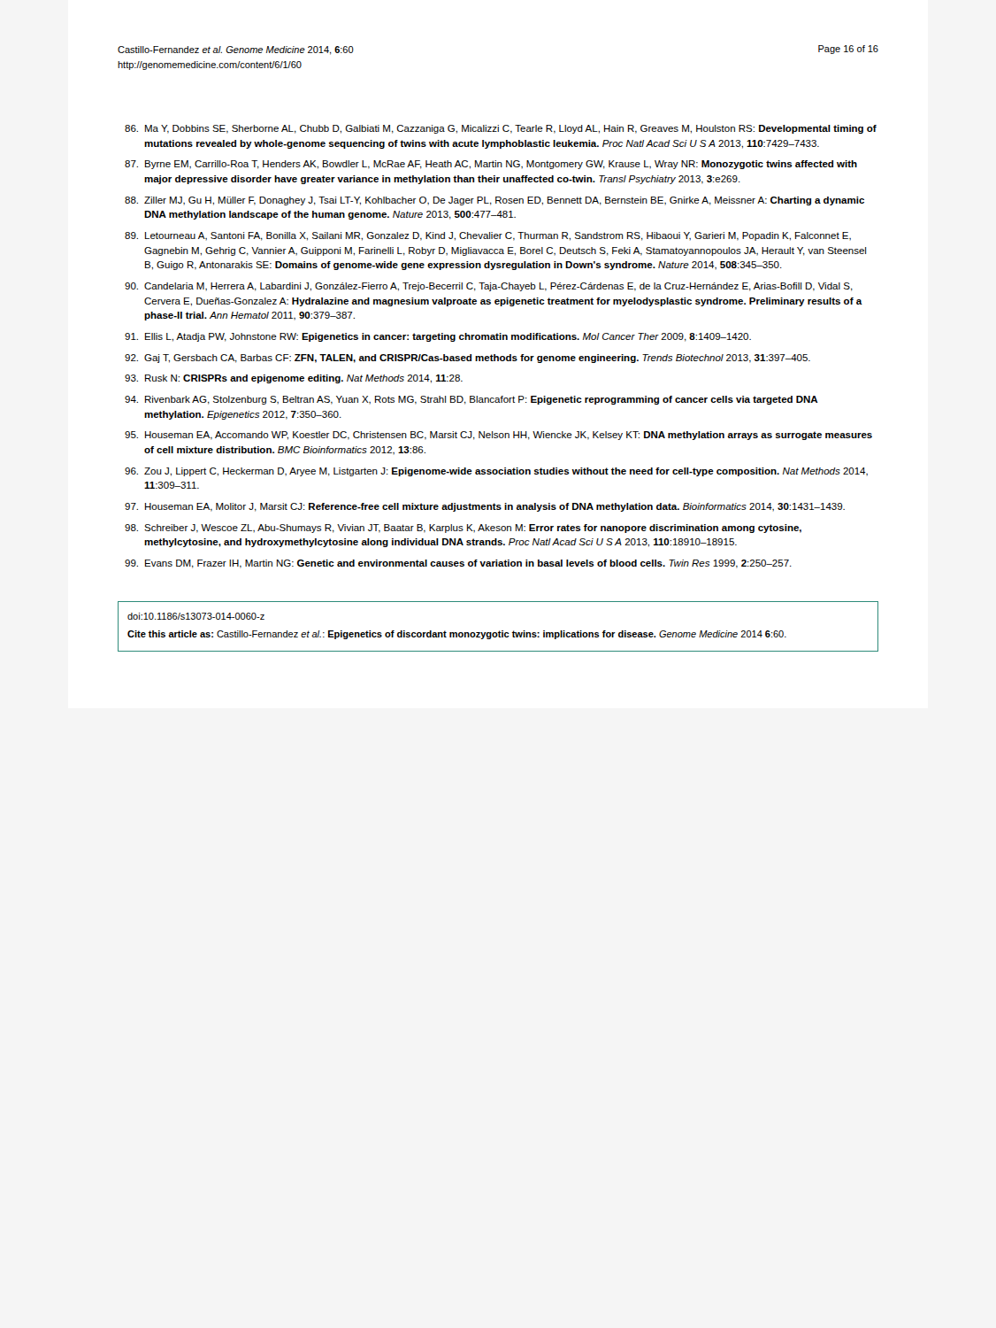Castillo-Fernandez et al. Genome Medicine 2014, 6:60
http://genomemedicine.com/content/6/1/60
Page 16 of 16
Ma Y, Dobbins SE, Sherborne AL, Chubb D, Galbiati M, Cazzaniga G, Micalizzi C, Tearle R, Lloyd AL, Hain R, Greaves M, Houlston RS: Developmental timing of mutations revealed by whole-genome sequencing of twins with acute lymphoblastic leukemia. Proc Natl Acad Sci U S A 2013, 110:7429–7433.
Byrne EM, Carrillo-Roa T, Henders AK, Bowdler L, McRae AF, Heath AC, Martin NG, Montgomery GW, Krause L, Wray NR: Monozygotic twins affected with major depressive disorder have greater variance in methylation than their unaffected co-twin. Transl Psychiatry 2013, 3:e269.
Ziller MJ, Gu H, Müller F, Donaghey J, Tsai LT-Y, Kohlbacher O, De Jager PL, Rosen ED, Bennett DA, Bernstein BE, Gnirke A, Meissner A: Charting a dynamic DNA methylation landscape of the human genome. Nature 2013, 500:477–481.
Letourneau A, Santoni FA, Bonilla X, Sailani MR, Gonzalez D, Kind J, Chevalier C, Thurman R, Sandstrom RS, Hibaoui Y, Garieri M, Popadin K, Falconnet E, Gagnebin M, Gehrig C, Vannier A, Guipponi M, Farinelli L, Robyr D, Migliavacca E, Borel C, Deutsch S, Feki A, Stamatoyannopoulos JA, Herault Y, van Steensel B, Guigo R, Antonarakis SE: Domains of genome-wide gene expression dysregulation in Down's syndrome. Nature 2014, 508:345–350.
Candelaria M, Herrera A, Labardini J, González-Fierro A, Trejo-Becerril C, Taja-Chayeb L, Pérez-Cárdenas E, de la Cruz-Hernández E, Arias-Bofill D, Vidal S, Cervera E, Dueñas-Gonzalez A: Hydralazine and magnesium valproate as epigenetic treatment for myelodysplastic syndrome. Preliminary results of a phase-II trial. Ann Hematol 2011, 90:379–387.
Ellis L, Atadja PW, Johnstone RW: Epigenetics in cancer: targeting chromatin modifications. Mol Cancer Ther 2009, 8:1409–1420.
Gaj T, Gersbach CA, Barbas CF: ZFN, TALEN, and CRISPR/Cas-based methods for genome engineering. Trends Biotechnol 2013, 31:397–405.
Rusk N: CRISPRs and epigenome editing. Nat Methods 2014, 11:28.
Rivenbark AG, Stolzenburg S, Beltran AS, Yuan X, Rots MG, Strahl BD, Blancafort P: Epigenetic reprogramming of cancer cells via targeted DNA methylation. Epigenetics 2012, 7:350–360.
Houseman EA, Accomando WP, Koestler DC, Christensen BC, Marsit CJ, Nelson HH, Wiencke JK, Kelsey KT: DNA methylation arrays as surrogate measures of cell mixture distribution. BMC Bioinformatics 2012, 13:86.
Zou J, Lippert C, Heckerman D, Aryee M, Listgarten J: Epigenome-wide association studies without the need for cell-type composition. Nat Methods 2014, 11:309–311.
Houseman EA, Molitor J, Marsit CJ: Reference-free cell mixture adjustments in analysis of DNA methylation data. Bioinformatics 2014, 30:1431–1439.
Schreiber J, Wescoe ZL, Abu-Shumays R, Vivian JT, Baatar B, Karplus K, Akeson M: Error rates for nanopore discrimination among cytosine, methylcytosine, and hydroxymethylcytosine along individual DNA strands. Proc Natl Acad Sci U S A 2013, 110:18910–18915.
Evans DM, Frazer IH, Martin NG: Genetic and environmental causes of variation in basal levels of blood cells. Twin Res 1999, 2:250–257.
doi:10.1186/s13073-014-0060-z
Cite this article as: Castillo-Fernandez et al.: Epigenetics of discordant monozygotic twins: implications for disease. Genome Medicine 2014 6:60.